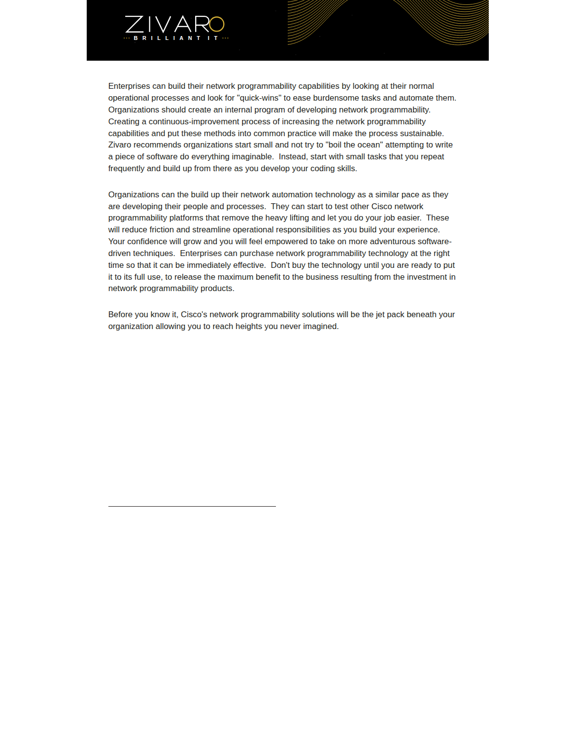··· B R I L L I A N T I T ···
Enterprises can build their network programmability capabilities by looking at their normal operational processes and look for "quick-wins" to ease burdensome tasks and automate them. Organizations should create an internal program of developing network programmability. Creating a continuous-improvement process of increasing the network programmability capabilities and put these methods into common practice will make the process sustainable. Zivaro recommends organizations start small and not try to "boil the ocean" attempting to write a piece of software do everything imaginable. Instead, start with small tasks that you repeat frequently and build up from there as you develop your coding skills.
Organizations can the build up their network automation technology as a similar pace as they are developing their people and processes. They can start to test other Cisco network programmability platforms that remove the heavy lifting and let you do your job easier. These will reduce friction and streamline operational responsibilities as you build your experience. Your confidence will grow and you will feel empowered to take on more adventurous software-driven techniques. Enterprises can purchase network programmability technology at the right time so that it can be immediately effective. Don't buy the technology until you are ready to put it to its full use, to release the maximum benefit to the business resulting from the investment in network programmability products.
Before you know it, Cisco's network programmability solutions will be the jet pack beneath your organization allowing you to reach heights you never imagined.